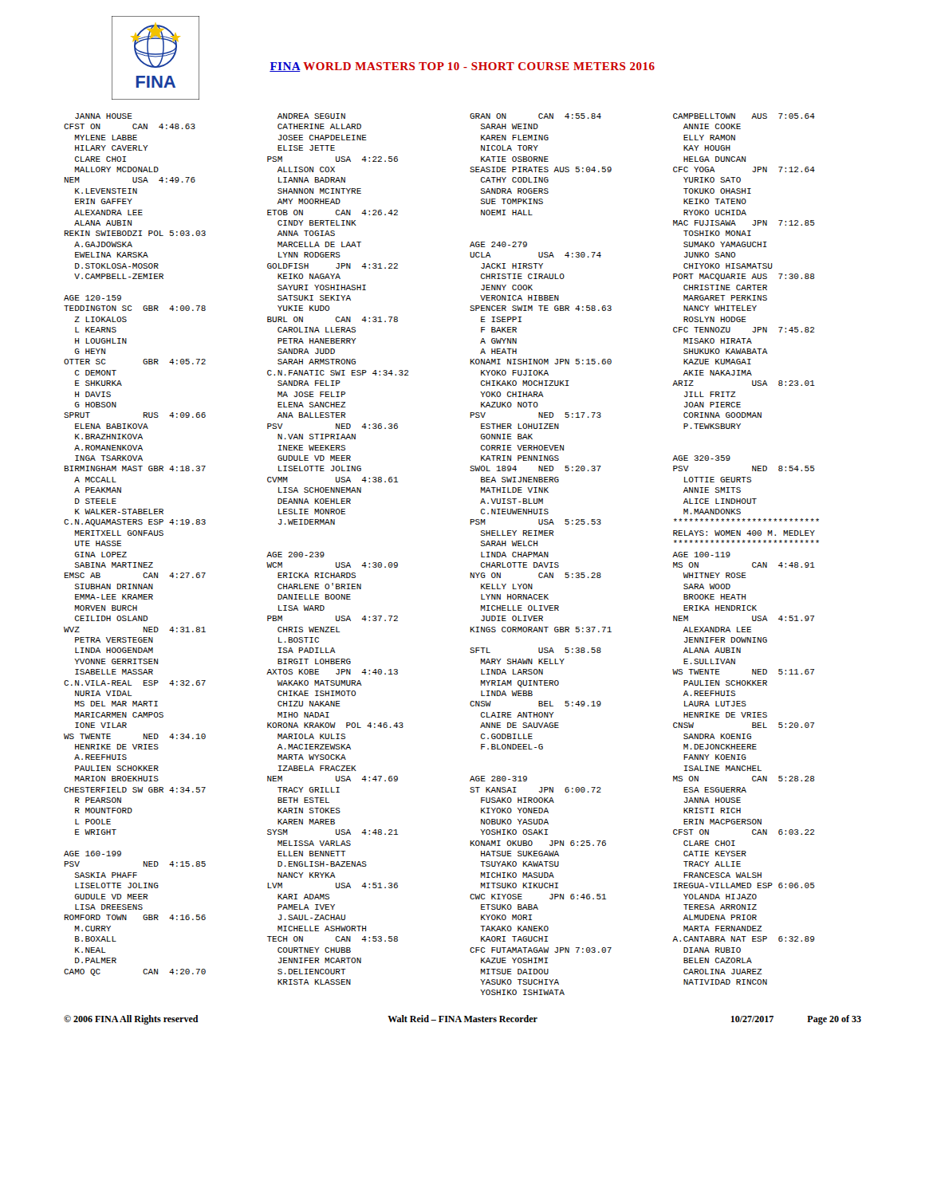FINA
FINA WORLD MASTERS TOP 10 - SHORT COURSE METERS 2016
JANNA HOUSE CFST ON CAN 4:48.63 MYLENE LABBE HILARY CAVERLY CLARE CHOI MALLORY MCDONALD NEM USA 4:49.76 K.LEVENSTEIN ERIN GAFFEY ALEXANDRA LEE ALANA AUBIN REKIN SWIEBODZI POL 5:03.03 A.GAJDOWSKA EWELINA KARSKA D.STOKLOSA-MOSOR V.CAMPBELL-ZEMIER AGE 120-159 TEDDINGTON SC GBR 4:00.78 Z LIOKALOS L KEARNS H LOUGHLIN G HEYN OTTER SC GBR 4:05.72 C DEMONT E SHKURKA H DAVIS G HOBSON SPRUT RUS 4:09.66 ELENA BABIKOVA K.BRAZHNIKOVA A.ROMANENKOVA INGA TSARKOVA BIRMINGHAM MAST GBR 4:18.37 A MCCALL A PEAKMAN D STEELE K WALKER-STABELER C.N.AQUAMASTERS ESP 4:19.83 MERITXELL GONFAUS UTE HASSE GINA LOPEZ SABINA MARTINEZ EMSC AB CAN 4:27.67 SIUBHAN DRINNAN EMMA-LEE KRAMER MORVEN BURCH CEILIDH OSLAND WVZ NED 4:31.81 PETRA VERSTEGEN LINDA HOOGENDAM YVONNE GERRITSEN ISABELLE MASSAR C.N.VILA-REAL ESP 4:32.67 NURIA VIDAL MS DEL MAR MARTI MARICARMEN CAMPOS IONE VILAR WS TWENTE NED 4:34.10 HENRIKE DE VRIES A.REEFHUIS PAULIEN SCHOKKER MARION BROEKHUIS CHESTERFIELD SW GBR 4:34.57 R PEARSON R MOUNTFORD L POOLE E WRIGHT AGE 160-199 PSV NED 4:15.85 SASKIA PHAFF LISELOTTE JOLING GUDULE VD MEER LISA DREESENS ROMFORD TOWN GBR 4:16.56 M.CURRY B.BOXALL K.NEAL D.PALMER CAMO QC CAN 4:20.70
ANDREA SEGUIN CATHERINE ALLARD JOSEE CHAPDELEINE ELISE JETTE PSM USA 4:22.56 ALLISON COX LIANNA BADRAN SHANNON MCINTYRE AMY MOORHEAD ETOB ON CAN 4:26.42 CINDY BERTELINK ANNA TOGIAS MARCELLA DE LAAT LYNN RODGERS GOLDFISH JPN 4:31.22 KEIKO NAGAYA SAYURI YOSHIHASHI SATSUKI SEKIYA YUKIE KUDO BURL ON CAN 4:31.78 CAROLINA LLERAS PETRA HANEBERRY SANDRA JUDD SARAH ARMSTRONG C.N.FANATIC SWI ESP 4:34.32 SANDRA FELIP MA JOSE FELIP ELENA SANCHEZ ANA BALLESTER PSV NED 4:36.36 N.VAN STIPRIAAN INEKE WEEKERS GUDULE VD MEER LISELOTTE JOLING CVMM USA 4:38.61 LISA SCHOENNEMAN DEANNA KOEHLER LESLIE MONROE J.WEIDERMAN AGE 200-239 WCM USA 4:30.09 ERICKA RICHARDS CHARLENE O'BRIEN DANIELLE BOONE LISA WARD PBM USA 4:37.72 CHRIS WENZEL L.BOSTIC ISA PADILLA BIRGIT LOHBERG AXTOS KOBE JPN 4:40.13 WAKAKO MATSUMURA CHIKAE ISHIMOTO CHIZU NAKANE MIHO NADAI KORONA KRAKOW POL 4:46.43 MARIOLA KULIS A.MACIERZEWSKA MARTA WYSOCKA IZABELA FRACZEK NEM USA 4:47.69 TRACY GRILLI BETH ESTEL KARIN STOKES KAREN MAREB SYSM USA 4:48.21 MELISSA VARLAS ELLEN BENNETT D.ENGLISH-BAZENAS NANCY KRYKA LVM USA 4:51.36 KARI ADAMS PAMELA IVEY J.SAUL-ZACHAU MICHELLE ASHWORTH TECH ON CAN 4:53.58 COURTNEY CHUBB JENNIFER MCARTON S.DELIENCOURT KRISTA KLASSEN
GRAN ON CAN 4:55.84 SARAH WEIND KAREN FLEMING NICOLA TORY KATIE OSBORNE SEASIDE PIRATES AUS 5:04.59 CATHY CODLING SANDRA ROGERS SUE TOMPKINS NOEMI HALL AGE 240-279 UCLA USA 4:30.74 JACKI HIRSTY CHRISTIE CIRAULO JENNY COOK VERONICA HIBBEN SPENCER SWIM TE GBR 4:58.63 E ISEPPI F BAKER A GWYNN A HEATH KONAMI NISHINOM JPN 5:15.60 KYOKO FUJIOKA CHIKAKO MOCHIZUKI YOKO CHIHARA KAZUKO NOTO PSV NED 5:17.73 ESTHER LOHUIZEN GONNIE BAK CORRIE VERHOEVEN KATRIN PENNINGS SWOL 1894 NED 5:20.37 BEA SWIJNENBERG MATHILDE VINK A.VUIST-BLUM C.NIEUWENHUIS PSM USA 5:25.53 SHELLEY REIMER SARAH WELCH LINDA CHAPMAN CHARLOTTE DAVIS NYG ON CAN 5:35.28 KELLY LYON LYNN HORNACEK MICHELLE OLIVER JUDIE OLIVER KINGS CORMORANT GBR 5:37.71 SFTL USA 5:38.58 MARY SHAWN KELLY LINDA LARSON MYRIAM QUINTERO LINDA WEBB CNSW BEL 5:49.19 CLAIRE ANTHONY ANNE DE SAUVAGE C.GODBILLE F.BLONDEEL-G AGE 280-319 ST KANSAI JPN 6:00.72 FUSAKO HIROOKA KIYOKO YONEDA NOBUKO YASUDA YOSHIKO OSAKI KONAMI OKUBO JPN 6:25.76 HATSUE SUKEGAWA TSUYAKO KAWATSU MICHIKO MASUDA MITSUKO KIKUCHI CWC KIYOSE JPN 6:46.51 ETSUKO BABA KYOKO MORI TAKAKO KANEKO KAORI TAGUCHI CFC FUTAMATAGAW JPN 7:03.07 KAZUE YOSHIMI MITSUE DAIDOU YASUKO TSUCHIYA YOSHIKO ISHIWATA
CAMPBELLTOWN AUS 7:05.64 ANNIE COOKE ELLY RAMON KAY HOUGH HELGA DUNCAN CFC YOGA JPN 7:12.64 YURIKO SATO TOKUKO OHASHI KEIKO TATENO RYOKO UCHIDA MAC FUJISAWA JPN 7:12.85 TOSHIKO MONAI SUMAKO YAMAGUCHI JUNKO SANO CHIYOKO HISAMATSU PORT MACQUARIE AUS 7:30.88 CHRISTINE CARTER MARGARET PERKINS NANCY WHITELEY ROSLYN HODGE CFC TENNOZU JPN 7:45.82 MISAKO HIRATA SHUKUKO KAWABATA KAZUE KUMAGAI AKIE NAKAJIMA ARIZ USA 8:23.01 JILL FRITZ JOAN PIERCE CORINNA GOODMAN P.TEWKSBURY AGE 320-359 PSV NED 8:54.55 LOTTIE GEURTS ANNIE SMITS ALICE LINDHOUT M.MAANDONKS **************************** RELAYS: WOMEN 400 M. MEDLEY **************************** AGE 100-119 MS ON CAN 4:48.91 WHITNEY ROSE SARA WOOD BROOKE HEATH ERIKA HENDRICK NEM USA 4:51.97 ALEXANDRA LEE JENNIFER DOWNING ALANA AUBIN E.SULLIVAN WS TWENTE NED 5:11.67 PAULIEN SCHOKKER A.REEFHUIS LAURA LUTJES HENRIKE DE VRIES CNSW BEL 5:20.07 SANDRA KOENIG M.DEJONCKHEERE FANNY KOENIG ISALINE MANCHEL MS ON CAN 5:28.28 ESA ESGUERRA JANNA HOUSE KRISTI RICH ERIN MACPGERSON CFST ON CAN 6:03.22 CLARE CHOI CATIE KEYSER TRACY ALLIE FRANCESCA WALSH IREGUA-VILLAMED ESP 6:06.05 YOLANDA HIJAZO TERESA ARRONIZ ALMUDENA PRIOR MARTA FERNANDEZ A.CANTABRA NAT ESP 6:32.89 DIANA RUBIO BELEN CAZORLA CAROLINA JUAREZ NATIVIDAD RINCON
© 2006 FINA All Rights reserved
Walt Reid – FINA Masters Recorder
10/27/2017 Page 20 of 33